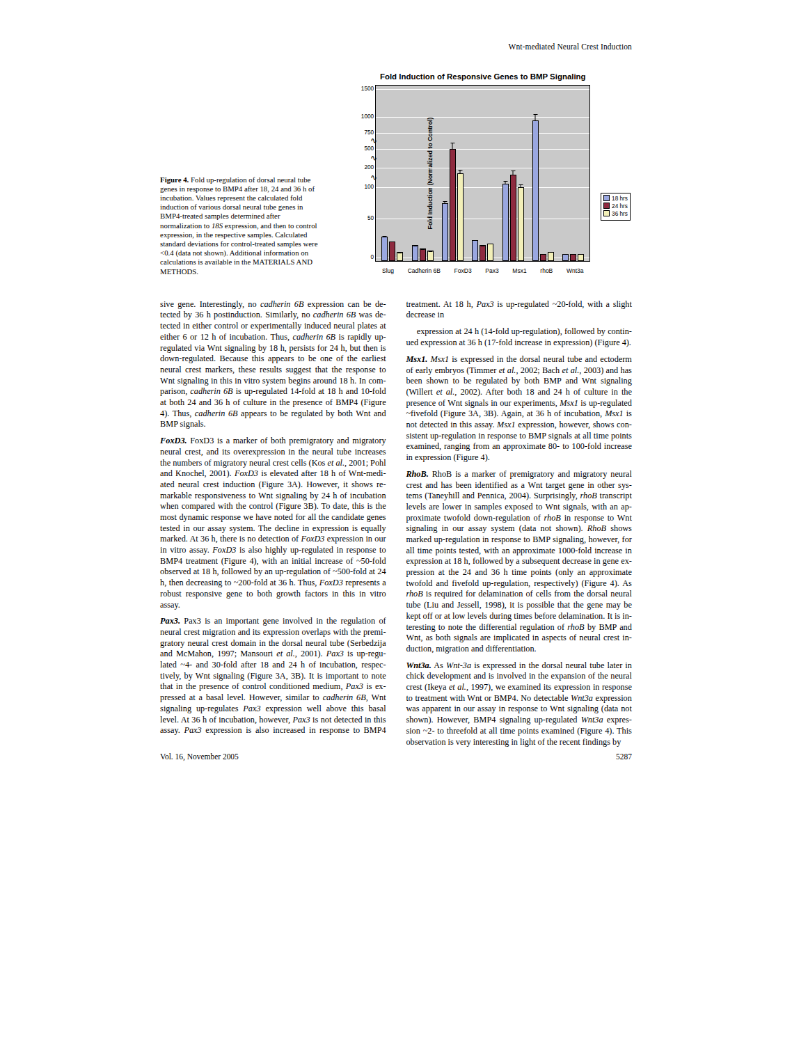Wnt-mediated Neural Crest Induction
Figure 4. Fold up-regulation of dorsal neural tube genes in response to BMP4 after 18, 24 and 36 h of incubation. Values represent the calculated fold induction of various dorsal neural tube genes in BMP4-treated samples determined after normalization to 18S expression, and then to control expression, in the respective samples. Calculated standard deviations for control-treated samples were <0.4 (data not shown). Additional information on calculations is available in the MATERIALS AND METHODS.
Fold Induction of Responsive Genes to BMP Signaling
Fold Induction (Normalized to Control)
1500
1000
750
500
200
100
50
0
∿
∿
∿
Slug Cadherin 6B FoxD3 Pax3 Msx1 rhoB Wnt3a
18 hrs
24 hrs
36 hrs
sive gene. Interestingly, no cadherin 6B expression can be detected by 36 h postinduction. Similarly, no cadherin 6B was detected in either control or experimentally induced neural plates at either 6 or 12 h of incubation. Thus, cadherin 6B is rapidly up-regulated via Wnt signaling by 18 h, persists for 24 h, but then is down-regulated. Because this appears to be one of the earliest neural crest markers, these results suggest that the response to Wnt signaling in this in vitro system begins around 18 h. In comparison, cadherin 6B is up-regulated 14-fold at 18 h and 10-fold at both 24 and 36 h of culture in the presence of BMP4 (Figure 4). Thus, cadherin 6B appears to be regulated by both Wnt and BMP signals.
FoxD3. FoxD3 is a marker of both premigratory and migratory neural crest, and its overexpression in the neural tube increases the numbers of migratory neural crest cells (Kos et al., 2001; Pohl and Knochel, 2001). FoxD3 is elevated after 18 h of Wnt-mediated neural crest induction (Figure 3A). However, it shows remarkable responsiveness to Wnt signaling by 24 h of incubation when compared with the control (Figure 3B). To date, this is the most dynamic response we have noted for all the candidate genes tested in our assay system. The decline in expression is equally marked. At 36 h, there is no detection of FoxD3 expression in our in vitro assay. FoxD3 is also highly up-regulated in response to BMP4 treatment (Figure 4), with an initial increase of ~50-fold observed at 18 h, followed by an up-regulation of ~500-fold at 24 h, then decreasing to ~200-fold at 36 h. Thus, FoxD3 represents a robust responsive gene to both growth factors in this in vitro assay.
Pax3. Pax3 is an important gene involved in the regulation of neural crest migration and its expression overlaps with the premigratory neural crest domain in the dorsal neural tube (Serbedzija and McMahon, 1997; Mansouri et al., 2001). Pax3 is up-regulated ~4- and 30-fold after 18 and 24 h of incubation, respectively, by Wnt signaling (Figure 3A, 3B). It is important to note that in the presence of control conditioned medium, Pax3 is expressed at a basal level. However, similar to cadherin 6B, Wnt signaling up-regulates Pax3 expression well above this basal level. At 36 h of incubation, however, Pax3 is not detected in this assay. Pax3 expression is also increased in response to BMP4 treatment. At 18 h, Pax3 is up-regulated ~20-fold, with a slight decrease in
expression at 24 h (14-fold up-regulation), followed by continued expression at 36 h (17-fold increase in expression) (Figure 4).
Msx1. Msx1 is expressed in the dorsal neural tube and ectoderm of early embryos (Timmer et al., 2002; Bach et al., 2003) and has been shown to be regulated by both BMP and Wnt signaling (Willert et al., 2002). After both 18 and 24 h of culture in the presence of Wnt signals in our experiments, Msx1 is up-regulated ~fivefold (Figure 3A, 3B). Again, at 36 h of incubation, Msx1 is not detected in this assay. Msx1 expression, however, shows consistent up-regulation in response to BMP signals at all time points examined, ranging from an approximate 80- to 100-fold increase in expression (Figure 4).
RhoB. RhoB is a marker of premigratory and migratory neural crest and has been identified as a Wnt target gene in other systems (Taneyhill and Pennica, 2004). Surprisingly, rhoB transcript levels are lower in samples exposed to Wnt signals, with an approximate twofold down-regulation of rhoB in response to Wnt signaling in our assay system (data not shown). RhoB shows marked up-regulation in response to BMP signaling, however, for all time points tested, with an approximate 1000-fold increase in expression at 18 h, followed by a subsequent decrease in gene expression at the 24 and 36 h time points (only an approximate twofold and fivefold up-regulation, respectively) (Figure 4). As rhoB is required for delamination of cells from the dorsal neural tube (Liu and Jessell, 1998), it is possible that the gene may be kept off or at low levels during times before delamination. It is interesting to note the differential regulation of rhoB by BMP and Wnt, as both signals are implicated in aspects of neural crest induction, migration and differentiation.
Wnt3a. As Wnt-3a is expressed in the dorsal neural tube later in chick development and is involved in the expansion of the neural crest (Ikeya et al., 1997), we examined its expression in response to treatment with Wnt or BMP4. No detectable Wnt3a expression was apparent in our assay in response to Wnt signaling (data not shown). However, BMP4 signaling up-regulated Wnt3a expression ~2- to threefold at all time points examined (Figure 4). This observation is very interesting in light of the recent findings by
Vol. 16, November 2005 5287